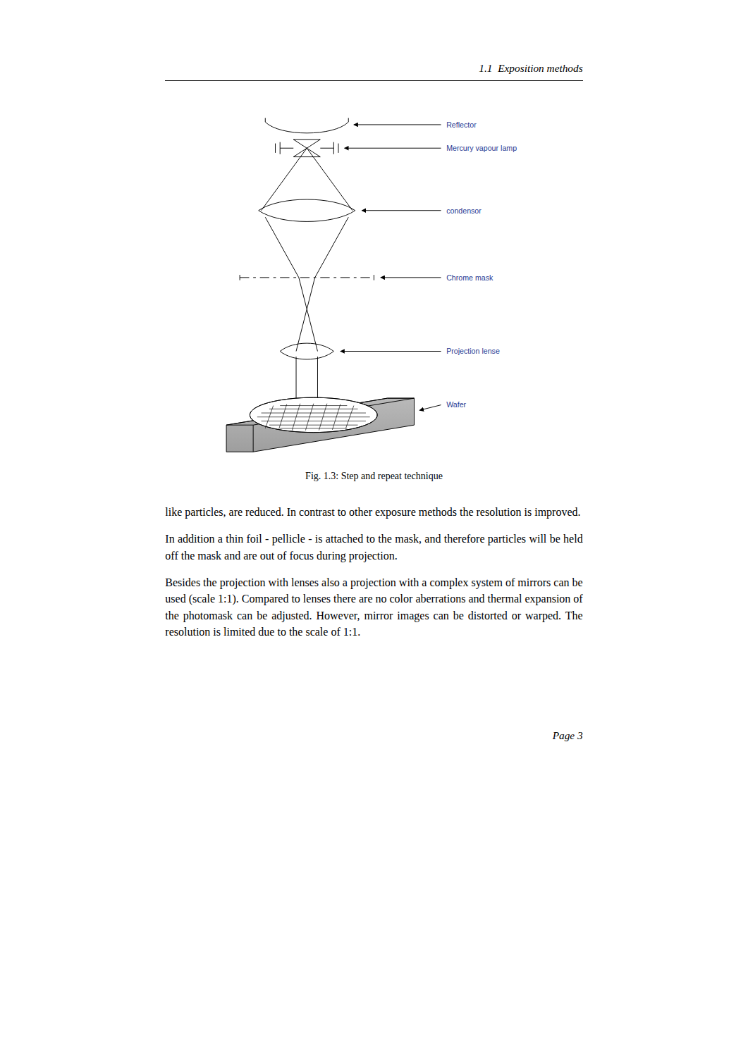1.1 Exposition methods
Reflector Mercury vapour lamp condensor Chrome mask Projection lense Wafer
Fig. 1.3: Step and repeat technique
like particles, are reduced. In contrast to other exposure methods the resolution is improved.
In addition a thin foil - pellicle - is attached to the mask, and therefore particles will be held off the mask and are out of focus during projection.
Besides the projection with lenses also a projection with a complex system of mirrors can be used (scale 1:1). Compared to lenses there are no color aberrations and thermal expansion of the photomask can be adjusted. However, mirror images can be distorted or warped. The resolution is limited due to the scale of 1:1.
Page 3